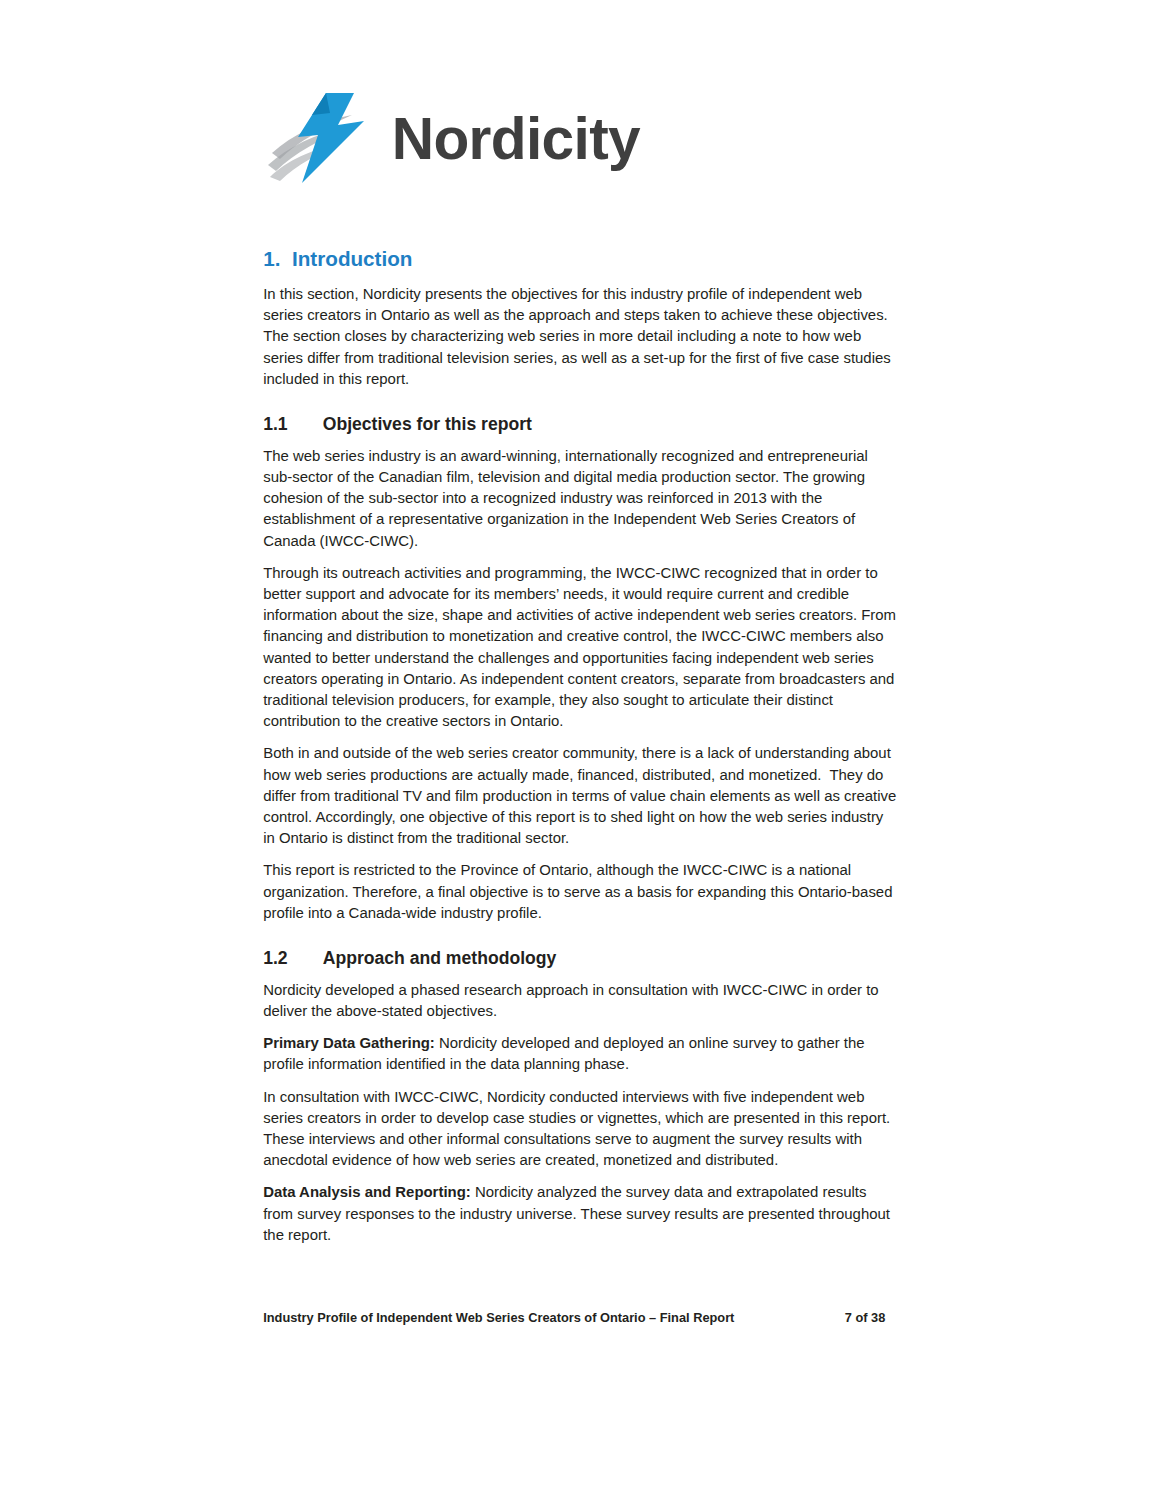Nordicity
1. Introduction
In this section, Nordicity presents the objectives for this industry profile of independent web series creators in Ontario as well as the approach and steps taken to achieve these objectives. The section closes by characterizing web series in more detail including a note to how web series differ from traditional television series, as well as a set-up for the first of five case studies included in this report.
1.1 Objectives for this report
The web series industry is an award-winning, internationally recognized and entrepreneurial sub-sector of the Canadian film, television and digital media production sector. The growing cohesion of the sub-sector into a recognized industry was reinforced in 2013 with the establishment of a representative organization in the Independent Web Series Creators of Canada (IWCC-CIWC).
Through its outreach activities and programming, the IWCC-CIWC recognized that in order to better support and advocate for its members’ needs, it would require current and credible information about the size, shape and activities of active independent web series creators. From financing and distribution to monetization and creative control, the IWCC-CIWC members also wanted to better understand the challenges and opportunities facing independent web series creators operating in Ontario. As independent content creators, separate from broadcasters and traditional television producers, for example, they also sought to articulate their distinct contribution to the creative sectors in Ontario.
Both in and outside of the web series creator community, there is a lack of understanding about how web series productions are actually made, financed, distributed, and monetized. They do differ from traditional TV and film production in terms of value chain elements as well as creative control. Accordingly, one objective of this report is to shed light on how the web series industry in Ontario is distinct from the traditional sector.
This report is restricted to the Province of Ontario, although the IWCC-CIWC is a national organization. Therefore, a final objective is to serve as a basis for expanding this Ontario-based profile into a Canada-wide industry profile.
1.2 Approach and methodology
Nordicity developed a phased research approach in consultation with IWCC-CIWC in order to deliver the above-stated objectives.
Primary Data Gathering: Nordicity developed and deployed an online survey to gather the profile information identified in the data planning phase.
In consultation with IWCC-CIWC, Nordicity conducted interviews with five independent web series creators in order to develop case studies or vignettes, which are presented in this report. These interviews and other informal consultations serve to augment the survey results with anecdotal evidence of how web series are created, monetized and distributed.
Data Analysis and Reporting: Nordicity analyzed the survey data and extrapolated results from survey responses to the industry universe. These survey results are presented throughout the report.
Industry Profile of Independent Web Series Creators of Ontario – Final Report 7 of 38